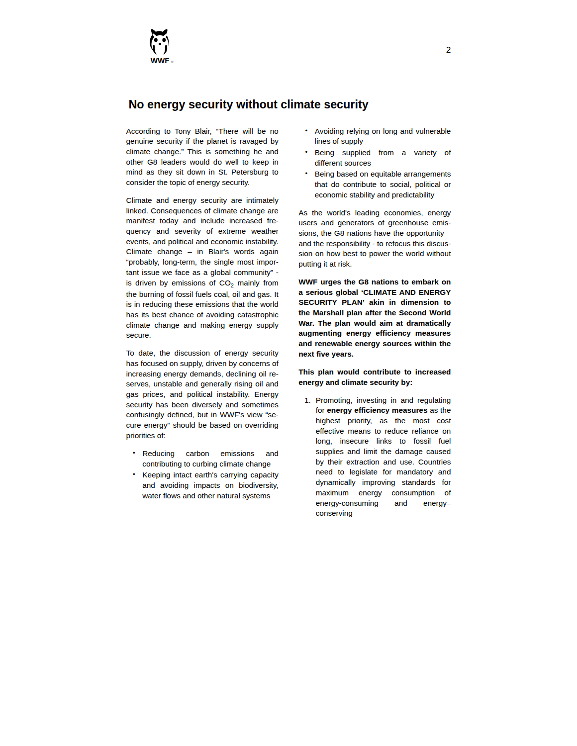WWF ®
2
No energy security without climate security
According to Tony Blair, “There will be no genuine security if the planet is ravaged by climate change.” This is something he and other G8 leaders would do well to keep in mind as they sit down in St. Petersburg to consider the topic of energy security.
Climate and energy security are intimately linked. Consequences of climate change are manifest today and include increased frequency and severity of extreme weather events, and political and economic instability. Climate change – in Blair's words again “probably, long-term, the single most important issue we face as a global community” - is driven by emissions of CO2 mainly from the burning of fossil fuels coal, oil and gas. It is in reducing these emissions that the world has its best chance of avoiding catastrophic climate change and making energy supply secure.
To date, the discussion of energy security has focused on supply, driven by concerns of increasing energy demands, declining oil reserves, unstable and generally rising oil and gas prices, and political instability. Energy security has been diversely and sometimes confusingly defined, but in WWF's view “secure energy” should be based on overriding priorities of:
Reducing carbon emissions and contributing to curbing climate change
Keeping intact earth's carrying capacity and avoiding impacts on biodiversity, water flows and other natural systems
Avoiding relying on long and vulnerable lines of supply
Being supplied from a variety of different sources
Being based on equitable arrangements that do contribute to social, political or economic stability and predictability
As the world's leading economies, energy users and generators of greenhouse emissions, the G8 nations have the opportunity – and the responsibility - to refocus this discussion on how best to power the world without putting it at risk.
WWF urges the G8 nations to embark on a serious global ‘CLIMATE AND ENERGY SECURITY PLAN’ akin in dimension to the Marshall plan after the Second World War. The plan would aim at dramatically augmenting energy efficiency measures and renewable energy sources within the next five years.
This plan would contribute to increased energy and climate security by:
Promoting, investing in and regulating for energy efficiency measures as the highest priority, as the most cost effective means to reduce reliance on long, insecure links to fossil fuel supplies and limit the damage caused by their extraction and use. Countries need to legislate for mandatory and dynamically improving standards for maximum energy consumption of energy-consuming and energy–conserving